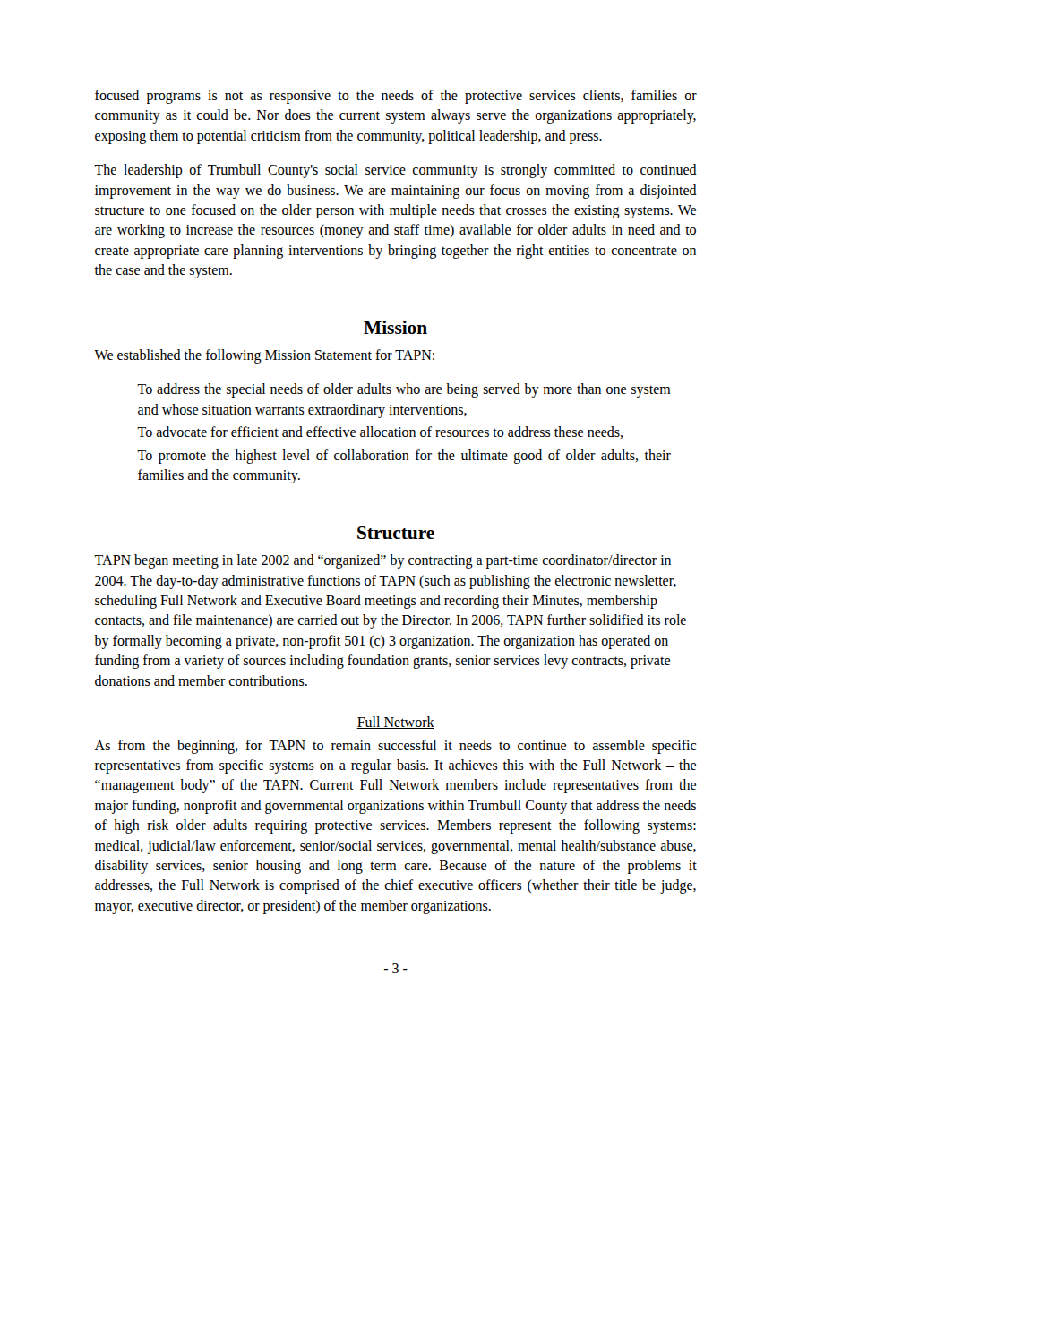focused programs is not as responsive to the needs of the protective services clients, families or community as it could be. Nor does the current system always serve the organizations appropriately, exposing them to potential criticism from the community, political leadership, and press.
The leadership of Trumbull County's social service community is strongly committed to continued improvement in the way we do business. We are maintaining our focus on moving from a disjointed structure to one focused on the older person with multiple needs that crosses the existing systems. We are working to increase the resources (money and staff time) available for older adults in need and to create appropriate care planning interventions by bringing together the right entities to concentrate on the case and the system.
Mission
We established the following Mission Statement for TAPN:
To address the special needs of older adults who are being served by more than one system and whose situation warrants extraordinary interventions,
To advocate for efficient and effective allocation of resources to address these needs,
To promote the highest level of collaboration for the ultimate good of older adults, their families and the community.
Structure
TAPN began meeting in late 2002 and “organized” by contracting a part-time coordinator/director in 2004. The day-to-day administrative functions of TAPN (such as publishing the electronic newsletter, scheduling Full Network and Executive Board meetings and recording their Minutes, membership contacts, and file maintenance) are carried out by the Director. In 2006, TAPN further solidified its role by formally becoming a private, non-profit 501 (c) 3 organization. The organization has operated on funding from a variety of sources including foundation grants, senior services levy contracts, private donations and member contributions.
Full Network
As from the beginning, for TAPN to remain successful it needs to continue to assemble specific representatives from specific systems on a regular basis. It achieves this with the Full Network – the “management body” of the TAPN. Current Full Network members include representatives from the major funding, nonprofit and governmental organizations within Trumbull County that address the needs of high risk older adults requiring protective services. Members represent the following systems: medical, judicial/law enforcement, senior/social services, governmental, mental health/substance abuse, disability services, senior housing and long term care. Because of the nature of the problems it addresses, the Full Network is comprised of the chief executive officers (whether their title be judge, mayor, executive director, or president) of the member organizations.
- 3 -